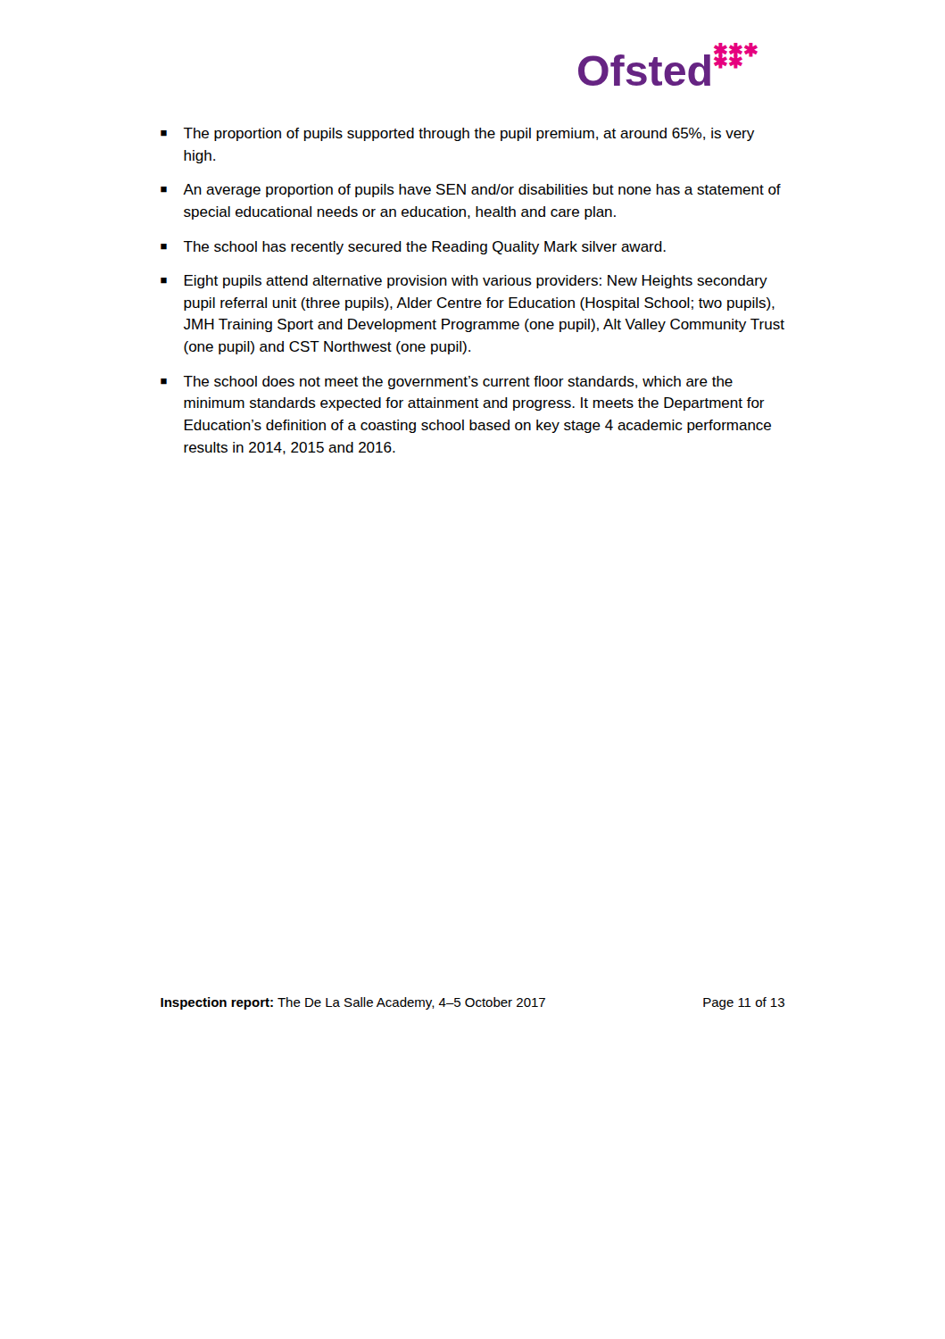The proportion of pupils supported through the pupil premium, at around 65%, is very high.
An average proportion of pupils have SEN and/or disabilities but none has a statement of special educational needs or an education, health and care plan.
The school has recently secured the Reading Quality Mark silver award.
Eight pupils attend alternative provision with various providers: New Heights secondary pupil referral unit (three pupils), Alder Centre for Education (Hospital School; two pupils), JMH Training Sport and Development Programme (one pupil), Alt Valley Community Trust (one pupil) and CST Northwest (one pupil).
The school does not meet the government’s current floor standards, which are the minimum standards expected for attainment and progress. It meets the Department for Education’s definition of a coasting school based on key stage 4 academic performance results in 2014, 2015 and 2016.
Inspection report: The De La Salle Academy, 4–5 October 2017
Page 11 of 13